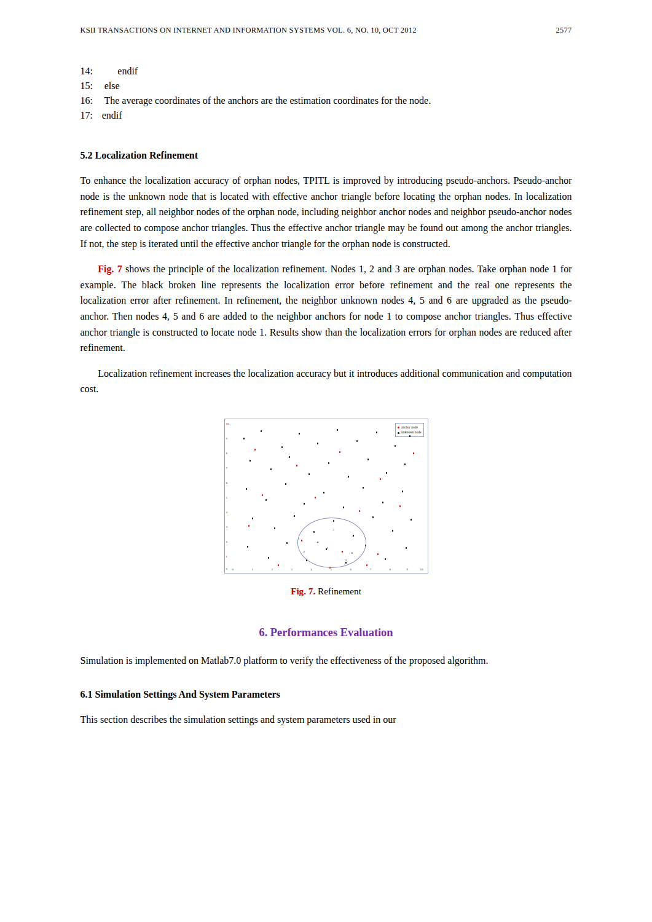KSII Transactions on Internet and Information Systems Vol. 6, No. 10, Oct 2012 2577
14: endif
15: else
16: The average coordinates of the anchors are the estimation coordinates for the node.
17: endif
5.2 Localization Refinement
To enhance the localization accuracy of orphan nodes, TPITL is improved by introducing pseudo-anchors. Pseudo-anchor node is the unknown node that is located with effective anchor triangle before locating the orphan nodes. In localization refinement step, all neighbor nodes of the orphan node, including neighbor anchor nodes and neighbor pseudo-anchor nodes are collected to compose anchor triangles. Thus the effective anchor triangle may be found out among the anchor triangles. If not, the step is iterated until the effective anchor triangle for the orphan node is constructed.
Fig. 7 shows the principle of the localization refinement. Nodes 1, 2 and 3 are orphan nodes. Take orphan node 1 for example. The black broken line represents the localization error before refinement and the real one represents the localization error after refinement. In refinement, the neighbor unknown nodes 4, 5 and 6 are upgraded as the pseudo-anchor. Then nodes 4, 5 and 6 are added to the neighbor anchors for node 1 to compose anchor triangles. Thus effective anchor triangle is constructed to locate node 1. Results show than the localization errors for orphan nodes are reduced after refinement.
Localization refinement increases the localization accuracy but it introduces additional communication and computation cost.
10
9
8
7
6
5
4
3
2
1
0
0
1
2
3
4
5
6
7
8
9
10
anchor node
unknown node
5
4
2
1
6
3
Fig. 7. Refinement
6. Performances Evaluation
Simulation is implemented on Matlab7.0 platform to verify the effectiveness of the proposed algorithm.
6.1 Simulation Settings And System Parameters
This section describes the simulation settings and system parameters used in our